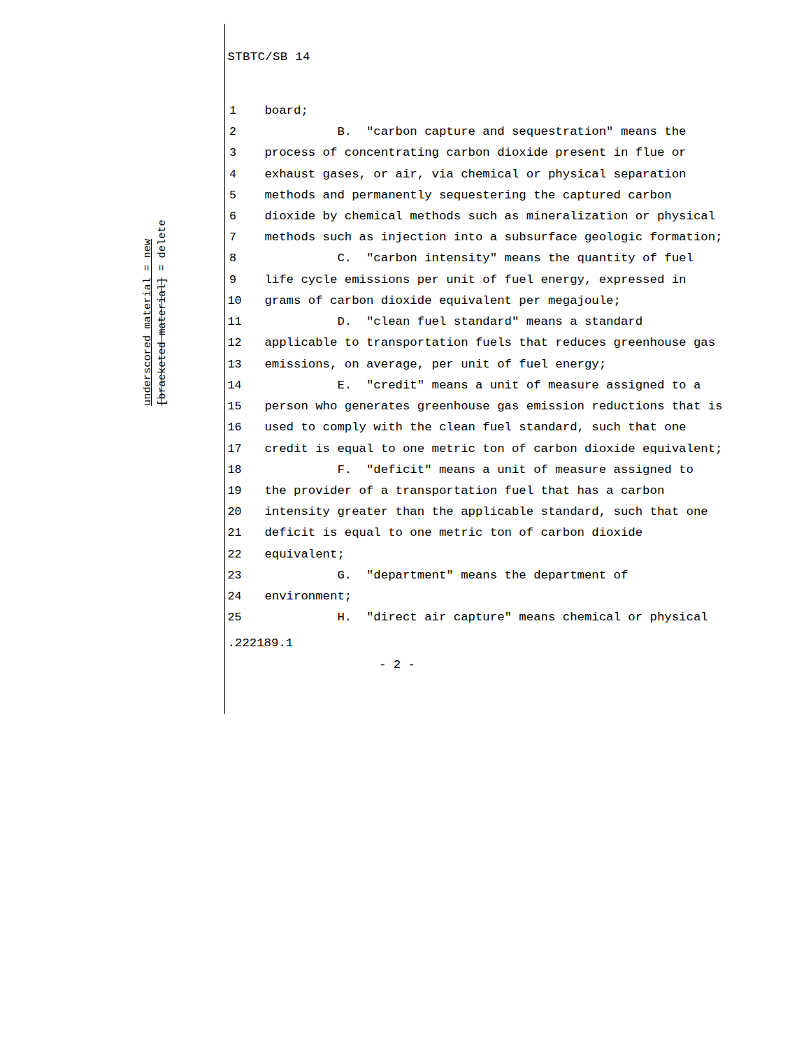STBTC/SB 14
underscored material = new
[bracketed material] = delete
1 board;
2 B. "carbon capture and sequestration" means the
3 process of concentrating carbon dioxide present in flue or
4 exhaust gases, or air, via chemical or physical separation
5 methods and permanently sequestering the captured carbon
6 dioxide by chemical methods such as mineralization or physical
7 methods such as injection into a subsurface geologic formation;
8 C. "carbon intensity" means the quantity of fuel
9 life cycle emissions per unit of fuel energy, expressed in
10 grams of carbon dioxide equivalent per megajoule;
11 D. "clean fuel standard" means a standard
12 applicable to transportation fuels that reduces greenhouse gas
13 emissions, on average, per unit of fuel energy;
14 E. "credit" means a unit of measure assigned to a
15 person who generates greenhouse gas emission reductions that is
16 used to comply with the clean fuel standard, such that one
17 credit is equal to one metric ton of carbon dioxide equivalent;
18 F. "deficit" means a unit of measure assigned to
19 the provider of a transportation fuel that has a carbon
20 intensity greater than the applicable standard, such that one
21 deficit is equal to one metric ton of carbon dioxide
22 equivalent;
23 G. "department" means the department of
24 environment;
25 H. "direct air capture" means chemical or physical
.222189.1 - 2 -